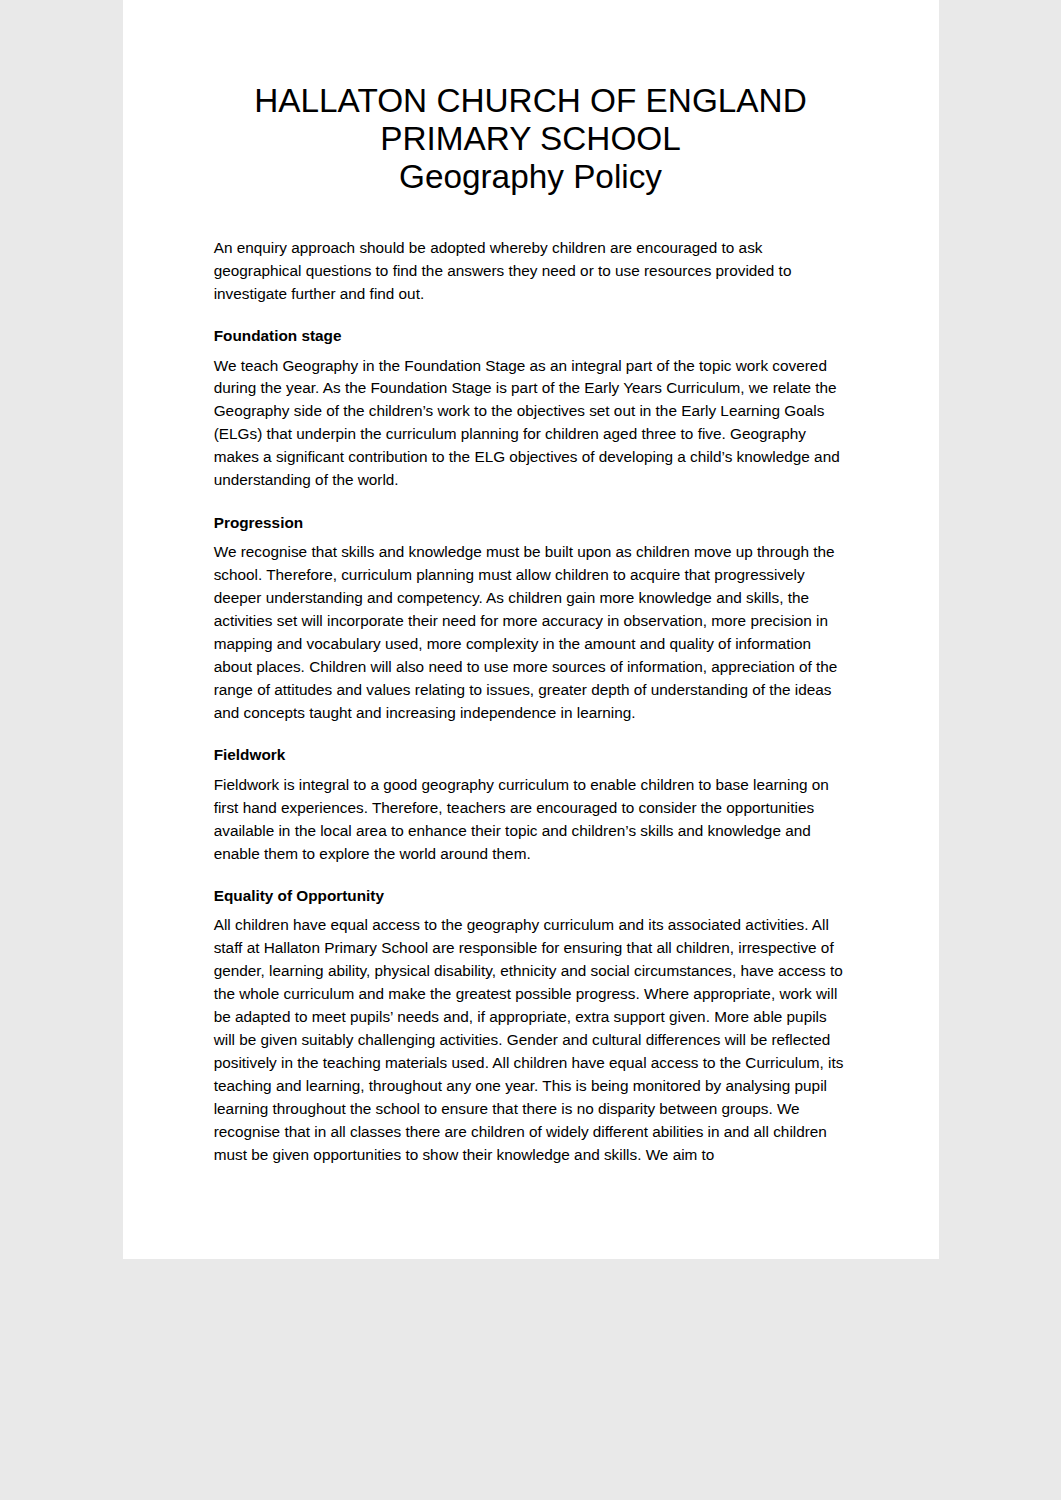HALLATON CHURCH OF ENGLAND PRIMARY SCHOOLGeography Policy
An enquiry approach should be adopted whereby children are encouraged to ask geographical questions to find the answers they need or to use resources provided to investigate further and find out.
Foundation stage
We teach Geography in the Foundation Stage as an integral part of the topic work covered during the year. As the Foundation Stage is part of the Early Years Curriculum, we relate the Geography side of the children’s work to the objectives set out in the Early Learning Goals (ELGs) that underpin the curriculum planning for children aged three to five. Geography makes a significant contribution to the ELG objectives of developing a child’s knowledge and understanding of the world.
Progression
We recognise that skills and knowledge must be built upon as children move up through the school. Therefore, curriculum planning must allow children to acquire that progressively deeper understanding and competency. As children gain more knowledge and skills, the activities set will incorporate their need for more accuracy in observation, more precision in mapping and vocabulary used, more complexity in the amount and quality of information about places. Children will also need to use more sources of information, appreciation of the range of attitudes and values relating to issues, greater depth of understanding of the ideas and concepts taught and increasing independence in learning.
Fieldwork
Fieldwork is integral to a good geography curriculum to enable children to base learning on first hand experiences. Therefore, teachers are encouraged to consider the opportunities available in the local area to enhance their topic and children’s skills and knowledge and enable them to explore the world around them.
Equality of Opportunity
All children have equal access to the geography curriculum and its associated activities. All staff at Hallaton Primary School are responsible for ensuring that all children, irrespective of gender, learning ability, physical disability, ethnicity and social circumstances, have access to the whole curriculum and make the greatest possible progress. Where appropriate, work will be adapted to meet pupils’ needs and, if appropriate, extra support given. More able pupils will be given suitably challenging activities. Gender and cultural differences will be reflected positively in the teaching materials used. All children have equal access to the Curriculum, its teaching and learning, throughout any one year. This is being monitored by analysing pupil learning throughout the school to ensure that there is no disparity between groups. We recognise that in all classes there are children of widely different abilities in and all children must be given opportunities to show their knowledge and skills. We aim to